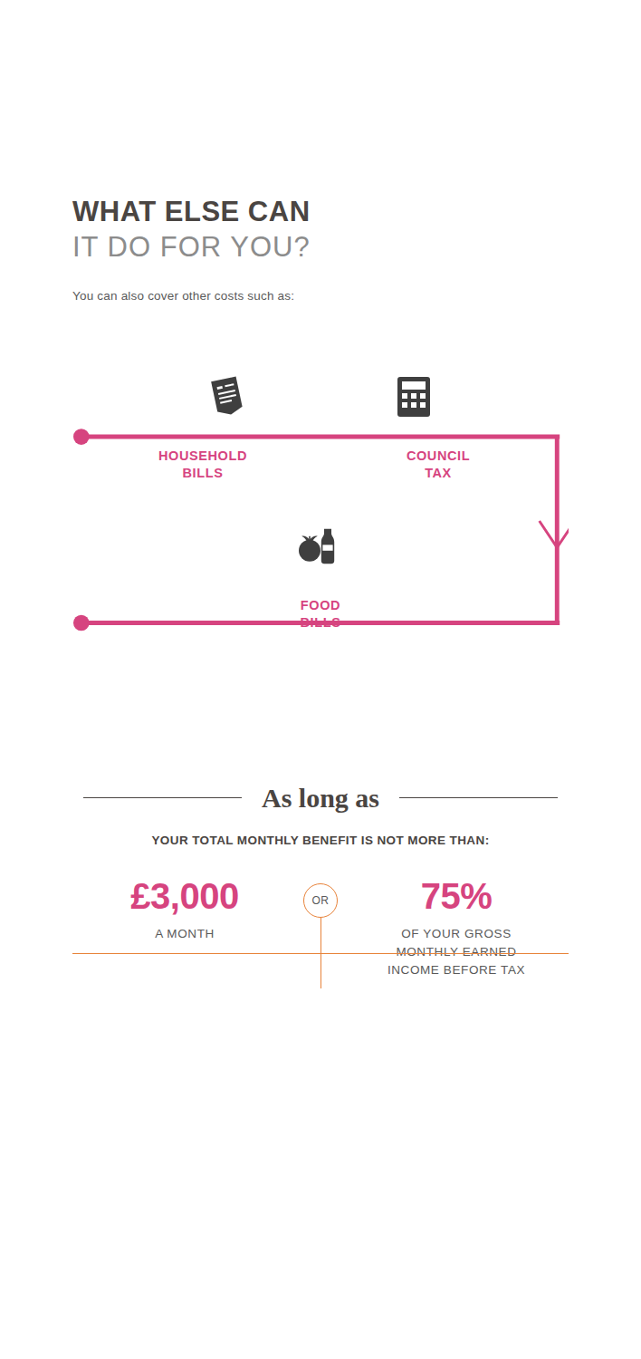What else canit do for you?
You can also cover other costs such as:
Household
Bills
Council
Tax
Food
Bills
As long as
Your total monthly benefit is not more than:
£3,000
A month
OR
75%
of your gross
monthly earned
income before tax